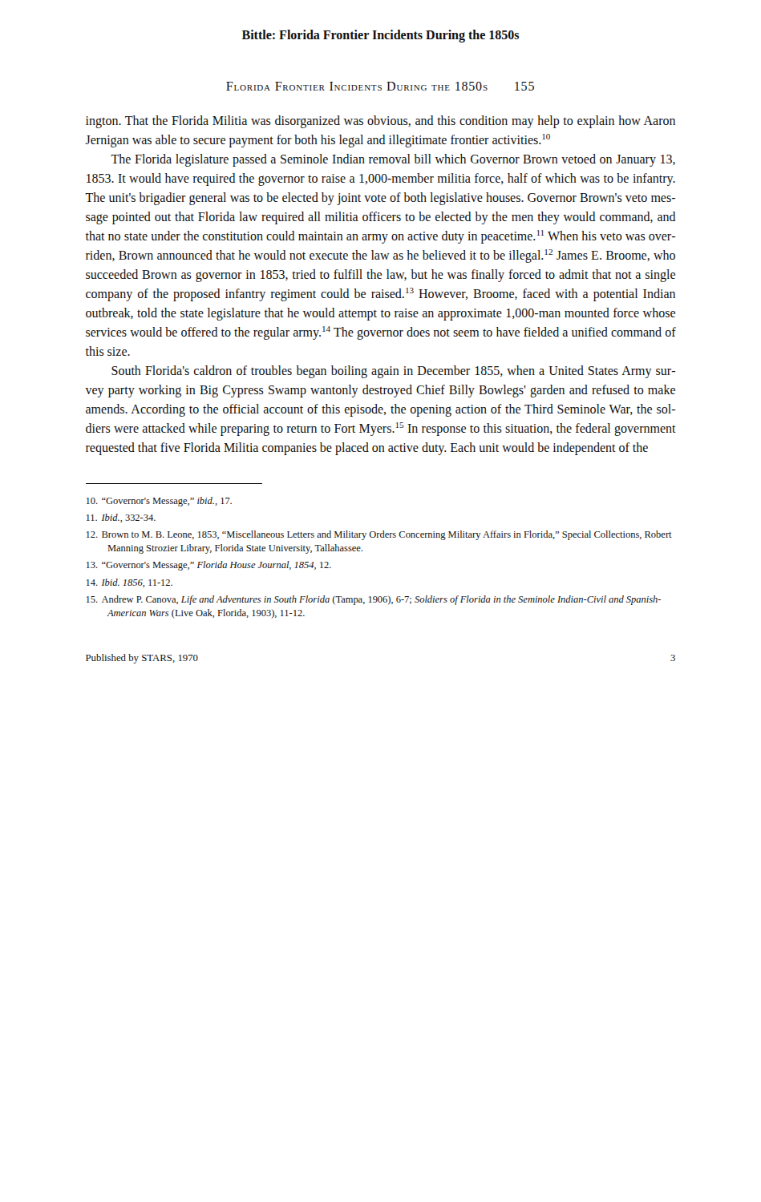Bittle: Florida Frontier Incidents During the 1850s
Florida Frontier Incidents During the 1850s155
ington. That the Florida Militia was disorganized was obvious, and this condition may help to explain how Aaron Jernigan was able to secure payment for both his legal and illegitimate frontier activities.10
The Florida legislature passed a Seminole Indian removal bill which Governor Brown vetoed on January 13, 1853. It would have required the governor to raise a 1,000-member militia force, half of which was to be infantry. The unit's brigadier general was to be elected by joint vote of both legislative houses. Governor Brown's veto message pointed out that Florida law required all militia officers to be elected by the men they would command, and that no state under the constitution could maintain an army on active duty in peacetime.11 When his veto was overriden, Brown announced that he would not execute the law as he believed it to be illegal.12 James E. Broome, who succeeded Brown as governor in 1853, tried to fulfill the law, but he was finally forced to admit that not a single company of the proposed infantry regiment could be raised.13 However, Broome, faced with a potential Indian outbreak, told the state legislature that he would attempt to raise an approximate 1,000-man mounted force whose services would be offered to the regular army.14 The governor does not seem to have fielded a unified command of this size.
South Florida's caldron of troubles began boiling again in December 1855, when a United States Army survey party working in Big Cypress Swamp wantonly destroyed Chief Billy Bowlegs' garden and refused to make amends. According to the official account of this episode, the opening action of the Third Seminole War, the soldiers were attacked while preparing to return to Fort Myers.15 In response to this situation, the federal government requested that five Florida Militia companies be placed on active duty. Each unit would be independent of the
10.“Governor's Message,” ibid., 17.
11. Ibid., 332-34.
12. Brown to M. B. Leone, 1853, “Miscellaneous Letters and Military Orders Concerning Military Affairs in Florida,” Special Collections, Robert Manning Strozier Library, Florida State University, Tallahassee.
13.“Governor's Message,” Florida House Journal, 1854, 12.
14. Ibid. 1856, 11-12.
15. Andrew P. Canova, Life and Adventures in South Florida (Tampa, 1906), 6-7; Soldiers of Florida in the Seminole Indian-Civil and Spanish-American Wars (Live Oak, Florida, 1903), 11-12.
Published by STARS, 1970 3